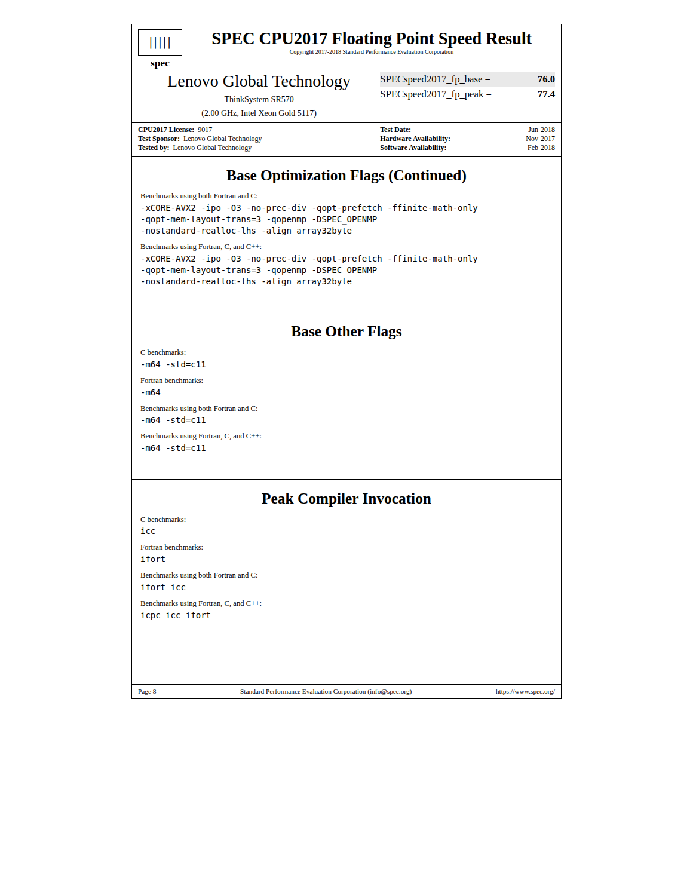|||||
spec
SPEC CPU2017 Floating Point Speed Result
Copyright 2017-2018 Standard Performance Evaluation Corporation
Lenovo Global Technology
ThinkSystem SR570
(2.00 GHz, Intel Xeon Gold 5117)
SPECspeed2017_fp_base = 76.0
SPECspeed2017_fp_peak = 77.4
CPU2017 License: 9017
Test Sponsor: Lenovo Global Technology
Tested by: Lenovo Global Technology
Test Date: Jun-2018
Hardware Availability: Nov-2017
Software Availability: Feb-2018
Base Optimization Flags (Continued)
Benchmarks using both Fortran and C:
-xCORE-AVX2 -ipo -O3 -no-prec-div -qopt-prefetch -ffinite-math-only
-qopt-mem-layout-trans=3 -qopenmp -DSPEC_OPENMP
-nostandard-realloc-lhs -align array32byte
Benchmarks using Fortran, C, and C++:
-xCORE-AVX2 -ipo -O3 -no-prec-div -qopt-prefetch -ffinite-math-only
-qopt-mem-layout-trans=3 -qopenmp -DSPEC_OPENMP
-nostandard-realloc-lhs -align array32byte
Base Other Flags
C benchmarks:
-m64 -std=c11
Fortran benchmarks:
-m64
Benchmarks using both Fortran and C:
-m64 -std=c11
Benchmarks using Fortran, C, and C++:
-m64 -std=c11
Peak Compiler Invocation
C benchmarks:
icc
Fortran benchmarks:
ifort
Benchmarks using both Fortran and C:
ifort icc
Benchmarks using Fortran, C, and C++:
icpc icc ifort
Page 8
Standard Performance Evaluation Corporation (info@spec.org)
https://www.spec.org/